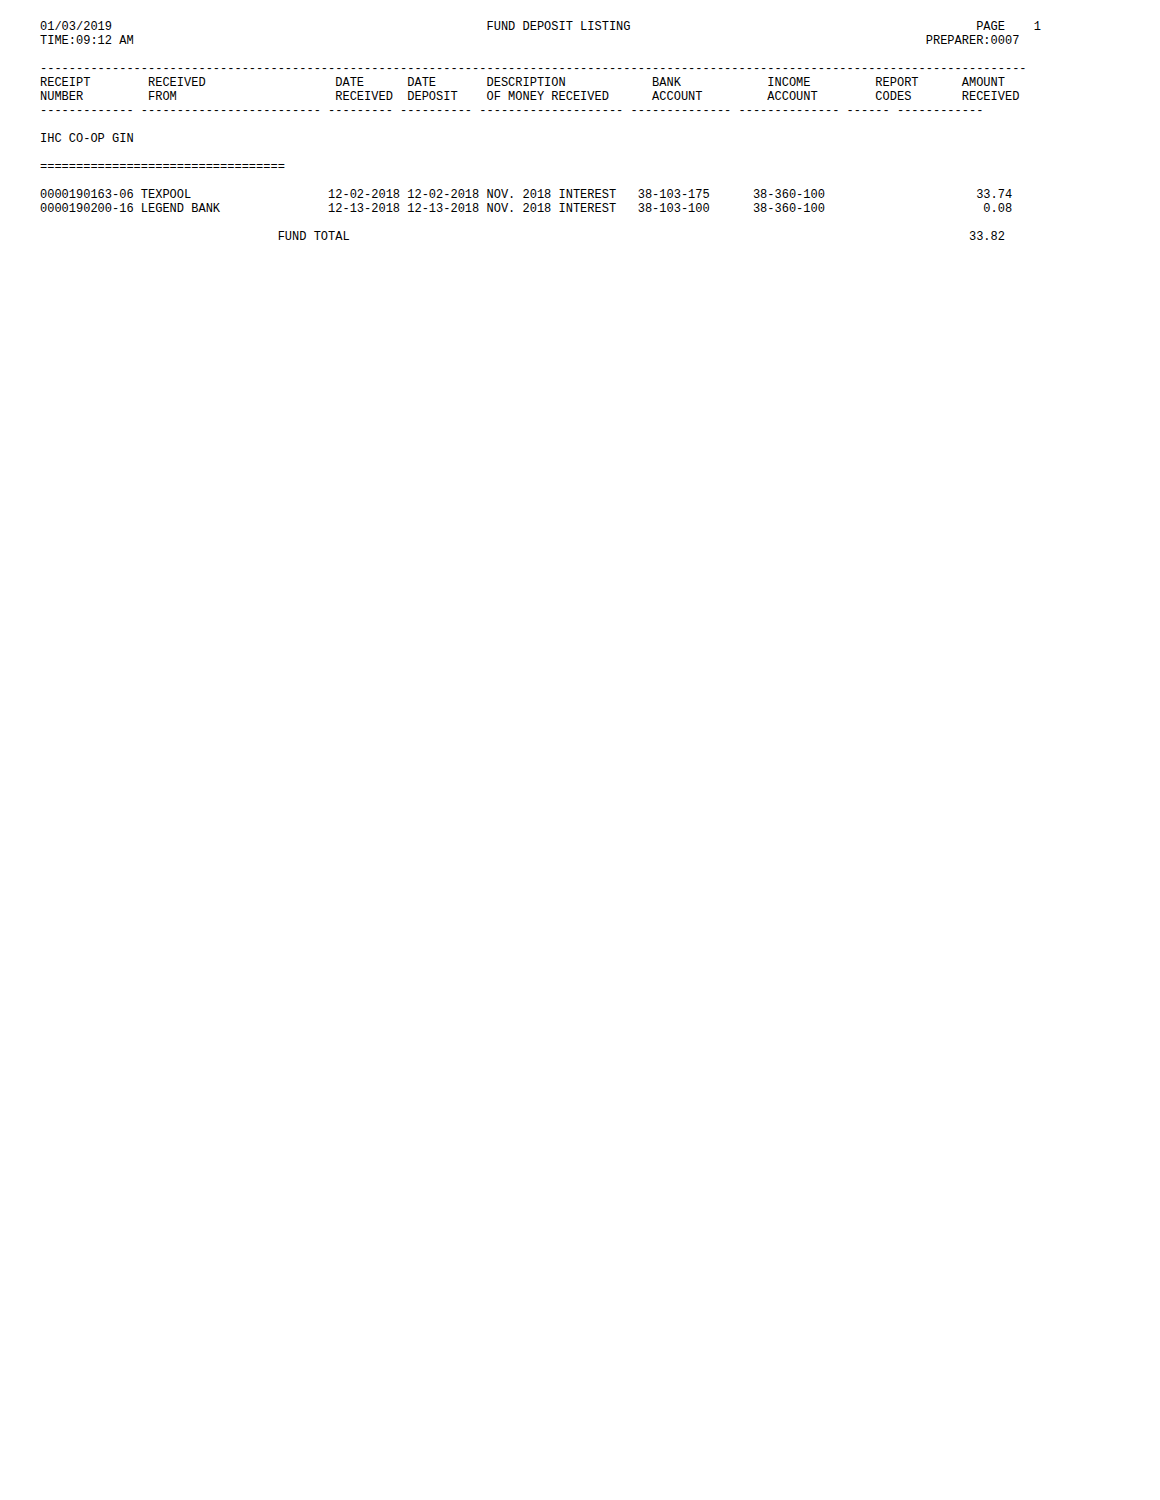01/03/2019                                                    FUND DEPOSIT LISTING                                                PAGE    1
TIME:09:12 AM                                                                                                              PREPARER:0007

-----------------------------------------------------------------------------------------------------------------------------------------
RECEIPT        RECEIVED                  DATE      DATE       DESCRIPTION            BANK            INCOME         REPORT      AMOUNT
NUMBER         FROM                      RECEIVED  DEPOSIT    OF MONEY RECEIVED      ACCOUNT         ACCOUNT        CODES       RECEIVED
------------- ------------------------- --------- ---------- -------------------- -------------- -------------- ------ ------------

IHC CO-OP GIN

==================================

0000190163-06 TEXPOOL                   12-02-2018 12-02-2018 NOV. 2018 INTEREST   38-103-175      38-360-100                     33.74
0000190200-16 LEGEND BANK               12-13-2018 12-13-2018 NOV. 2018 INTEREST   38-103-100      38-360-100                      0.08

                                 FUND TOTAL                                                                                      33.82